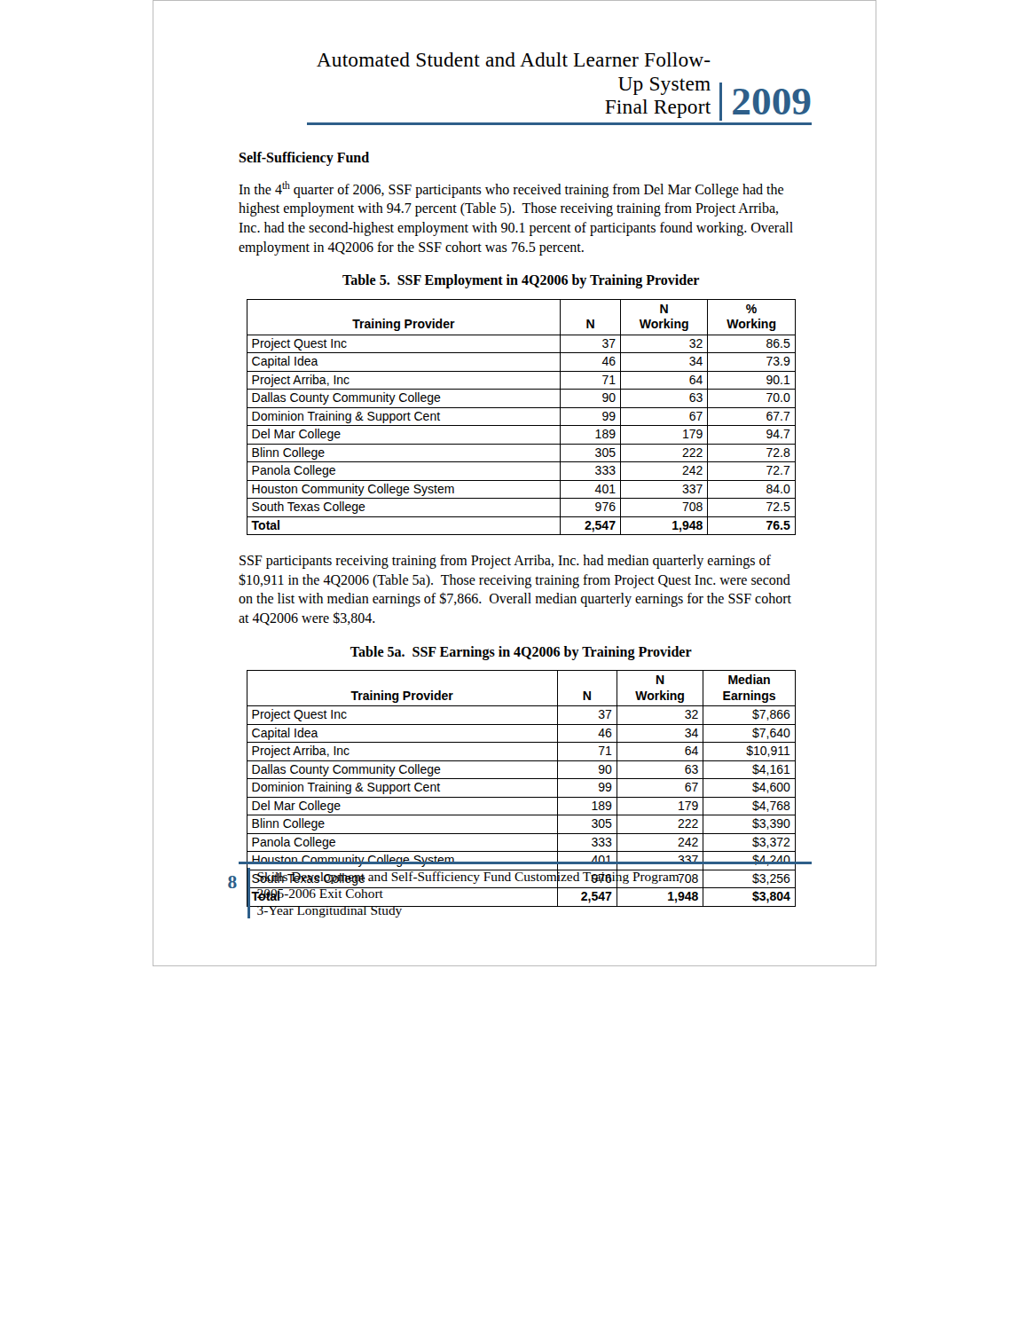Automated Student and Adult Learner Follow-Up System
Final Report
2009
Self-Sufficiency Fund
In the 4th quarter of 2006, SSF participants who received training from Del Mar College had the highest employment with 94.7 percent (Table 5). Those receiving training from Project Arriba, Inc. had the second-highest employment with 90.1 percent of participants found working. Overall employment in 4Q2006 for the SSF cohort was 76.5 percent.
Table 5. SSF Employment in 4Q2006 by Training Provider
| Training Provider | N | N Working | % Working |
| --- | --- | --- | --- |
| Project Quest Inc | 37 | 32 | 86.5 |
| Capital Idea | 46 | 34 | 73.9 |
| Project Arriba, Inc | 71 | 64 | 90.1 |
| Dallas County Community College | 90 | 63 | 70.0 |
| Dominion Training & Support Cent | 99 | 67 | 67.7 |
| Del Mar College | 189 | 179 | 94.7 |
| Blinn College | 305 | 222 | 72.8 |
| Panola College | 333 | 242 | 72.7 |
| Houston Community College System | 401 | 337 | 84.0 |
| South Texas College | 976 | 708 | 72.5 |
| Total | 2,547 | 1,948 | 76.5 |
SSF participants receiving training from Project Arriba, Inc. had median quarterly earnings of $10,911 in the 4Q2006 (Table 5a). Those receiving training from Project Quest Inc. were second on the list with median earnings of $7,866. Overall median quarterly earnings for the SSF cohort at 4Q2006 were $3,804.
Table 5a. SSF Earnings in 4Q2006 by Training Provider
| Training Provider | N | N Working | Median Earnings |
| --- | --- | --- | --- |
| Project Quest Inc | 37 | 32 | $7,866 |
| Capital Idea | 46 | 34 | $7,640 |
| Project Arriba, Inc | 71 | 64 | $10,911 |
| Dallas County Community College | 90 | 63 | $4,161 |
| Dominion Training & Support Cent | 99 | 67 | $4,600 |
| Del Mar College | 189 | 179 | $4,768 |
| Blinn College | 305 | 222 | $3,390 |
| Panola College | 333 | 242 | $3,372 |
| Houston Community College System | 401 | 337 | $4,240 |
| South Texas College | 976 | 708 | $3,256 |
| Total | 2,547 | 1,948 | $3,804 |
8
Skills Development and Self-Sufficiency Fund Customized Training Program
2005-2006 Exit Cohort
3-Year Longitudinal Study